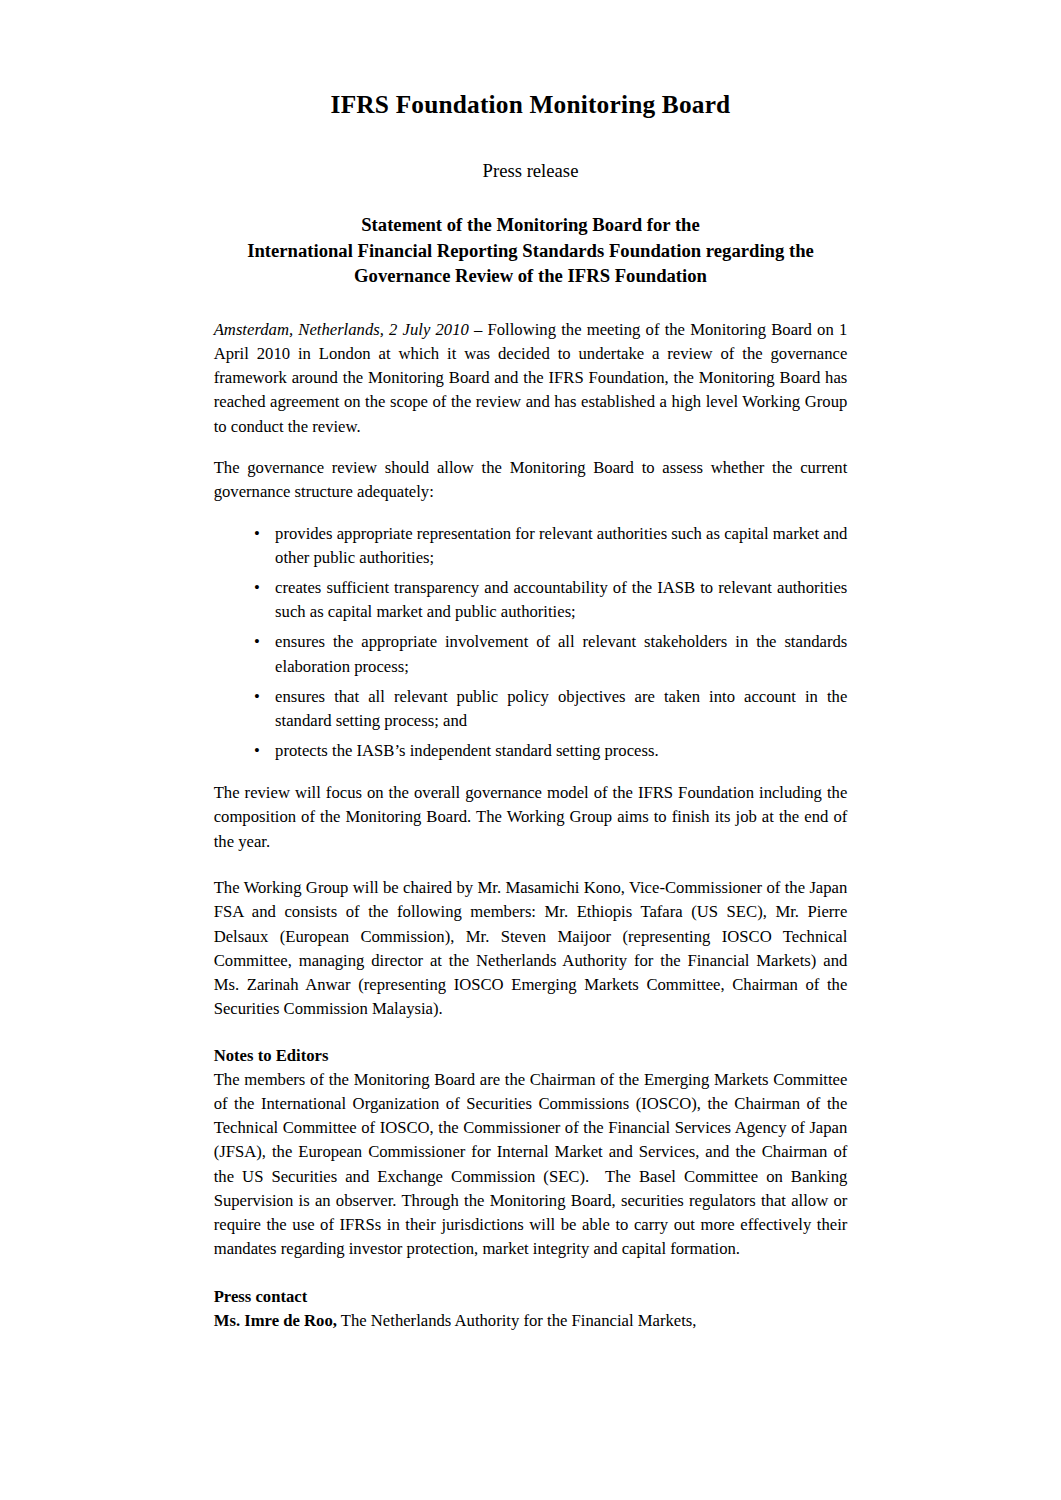IFRS Foundation Monitoring Board
Press release
Statement of the Monitoring Board for the
International Financial Reporting Standards Foundation regarding the
Governance Review of the IFRS Foundation
Amsterdam, Netherlands, 2 July 2010 – Following the meeting of the Monitoring Board on 1 April 2010 in London at which it was decided to undertake a review of the governance framework around the Monitoring Board and the IFRS Foundation, the Monitoring Board has reached agreement on the scope of the review and has established a high level Working Group to conduct the review.
The governance review should allow the Monitoring Board to assess whether the current governance structure adequately:
provides appropriate representation for relevant authorities such as capital market and other public authorities;
creates sufficient transparency and accountability of the IASB to relevant authorities such as capital market and public authorities;
ensures the appropriate involvement of all relevant stakeholders in the standards elaboration process;
ensures that all relevant public policy objectives are taken into account in the standard setting process; and
protects the IASB’s independent standard setting process.
The review will focus on the overall governance model of the IFRS Foundation including the composition of the Monitoring Board. The Working Group aims to finish its job at the end of the year.
The Working Group will be chaired by Mr. Masamichi Kono, Vice-Commissioner of the Japan FSA and consists of the following members: Mr. Ethiopis Tafara (US SEC), Mr. Pierre Delsaux (European Commission), Mr. Steven Maijoor (representing IOSCO Technical Committee, managing director at the Netherlands Authority for the Financial Markets) and Ms. Zarinah Anwar (representing IOSCO Emerging Markets Committee, Chairman of the Securities Commission Malaysia).
Notes to Editors
The members of the Monitoring Board are the Chairman of the Emerging Markets Committee of the International Organization of Securities Commissions (IOSCO), the Chairman of the Technical Committee of IOSCO, the Commissioner of the Financial Services Agency of Japan (JFSA), the European Commissioner for Internal Market and Services, and the Chairman of the US Securities and Exchange Commission (SEC). The Basel Committee on Banking Supervision is an observer. Through the Monitoring Board, securities regulators that allow or require the use of IFRSs in their jurisdictions will be able to carry out more effectively their mandates regarding investor protection, market integrity and capital formation.
Press contact
Ms. Imre de Roo, The Netherlands Authority for the Financial Markets,